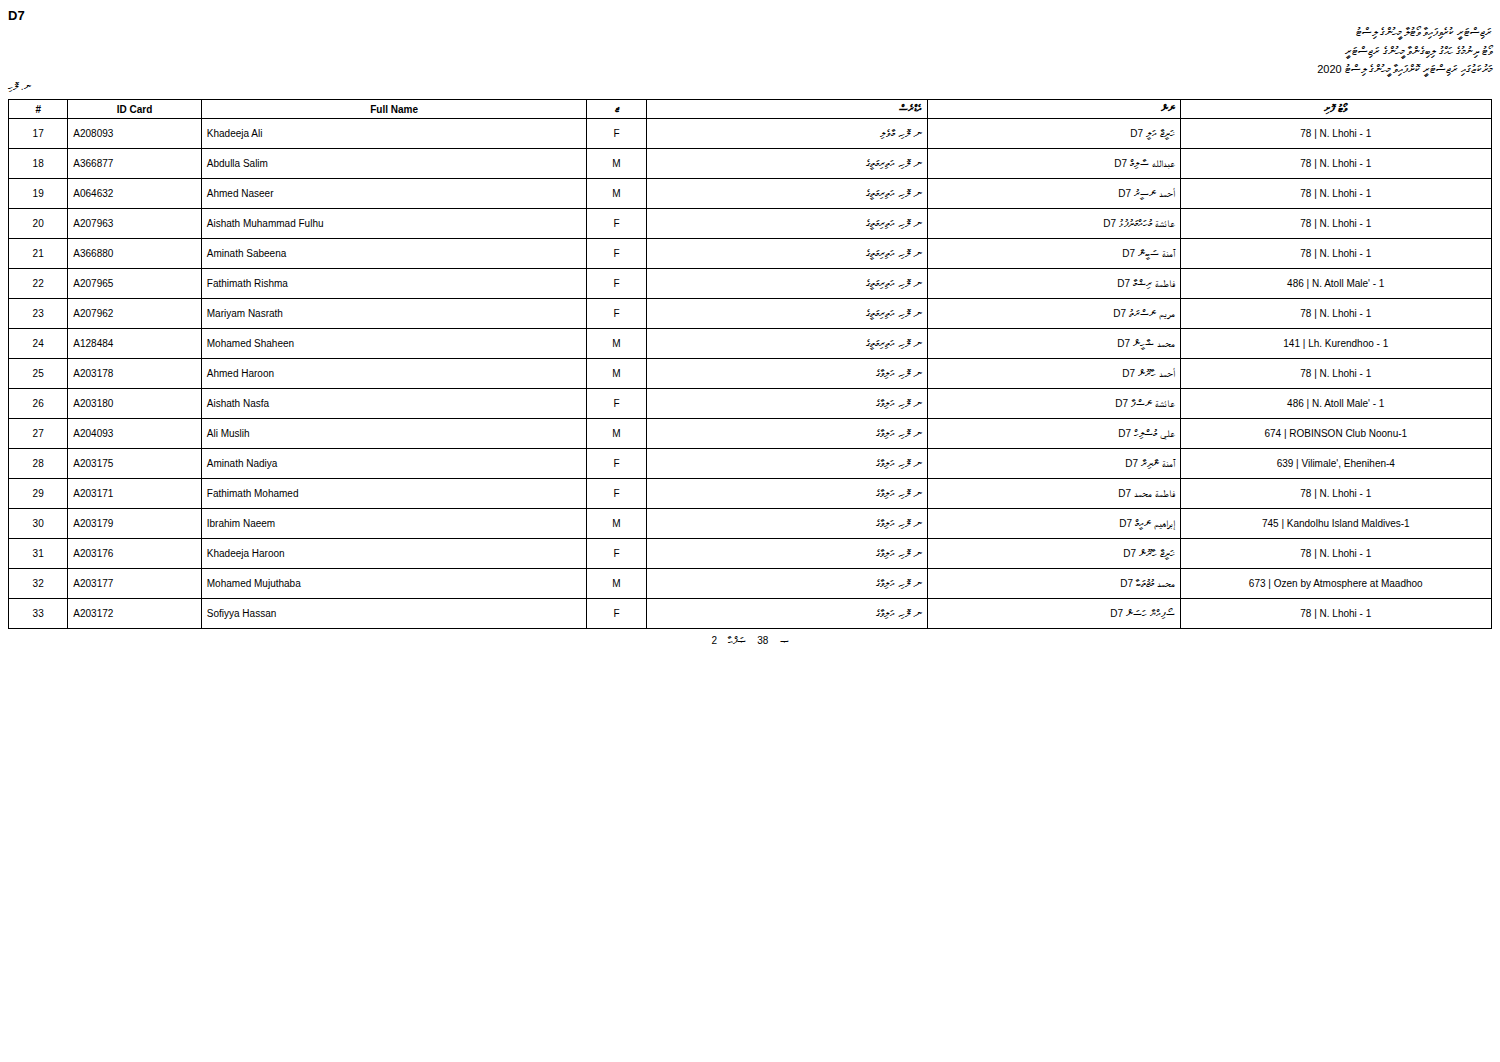D7
ރަޖިސްޓަރީ ކުރެވިފައިވާ ވޯޓުލާ މީހުންގެ ލިސްޓު
ވޯޓު ދިނުމުގެ ހައްގު ލިބިގެންވާ މީހުންގެ ރަޖިސްޓަރީ
މަރުކަޒުގައި ރަޖިސްޓަރީ ކޮށްފައިވާ މީހުންގެ ލިސްޓު 2020
ނ. ލޮހި
| # | ID Card | Full Name | ޖ | އެޑްރެސް | ނަން | ވޯޓު ފޮށި |
| --- | --- | --- | --- | --- | --- | --- |
| 17 | A208093 | Khadeeja Ali | F | ނ. ލޮހި، މާވެލި | D7 ޚަދީޖާ އަލީ | 78 / N. Lhohi - 1 |
| 18 | A366877 | Abdulla Salim | M | ނ. ލޮހި، އަތިރިމަތީގެ | D7 عبدالله ސާލިމް | 78 / N. Lhohi - 1 |
| 19 | A064632 | Ahmed Naseer | M | ނ. ލޮހި، އަތިރިމަތީގެ | D7 أحمد ނަސީރު | 78 / N. Lhohi - 1 |
| 20 | A207963 | Aishath Muhammad Fulhu | F | ނ. ލޮހި، އަތިރިމަތީގެ | D7 عائشة މުހައްމަދުފުޅު | 78 / N. Lhohi - 1 |
| 21 | A366880 | Aminath Sabeena | F | ނ. ލޮހި، އަތިރިމަތީގެ | D7 آمنة ސަބީނާ | 78 / N. Lhohi - 1 |
| 22 | A207965 | Fathimath Rishma | F | ނ. ލޮހި، އަތިރިމަތީގެ | D7 فاطمة ރިޝްމާ | 486 / N. Atoll Male' - 1 |
| 23 | A207962 | Mariyam Nasrath | F | ނ. ލޮހި، އަތިރިމަތީގެ | D7 مريم ނަސްރަތު | 78 / N. Lhohi - 1 |
| 24 | A128484 | Mohamed Shaheen | M | ނ. ލޮހި، އަތިރިމަތީގެ | D7 محمد ޝާހީން | 141 / Lh. Kurendhoo - 1 |
| 25 | A203178 | Ahmed Haroon | M | ނ. ލޮހި، އަލިވާގެ | D7 أحمد ހާރޫން | 78 / N. Lhohi - 1 |
| 26 | A203180 | Aishath Nasfa | F | ނ. ލޮހި، އަލިވާގެ | D7 عائشة ނަސްފާ | 486 / N. Atoll Male' - 1 |
| 27 | A204093 | Ali Muslih | M | ނ. ލޮހި، އަލިވާގެ | D7 علي މުސްލިހް | 674 / ROBINSON Club Noonu-1 |
| 28 | A203175 | Aminath Nadiya | F | ނ. ލޮހި، އަލިވާގެ | D7 آمنة ނާދިރާ | 639 / Vilimale', Ehenihen-4 |
| 29 | A203171 | Fathimath Mohamed | F | ނ. ލޮހި، އަލިވާގެ | D7 فاطمة محمد | 78 / N. Lhohi - 1 |
| 30 | A203179 | Ibrahim Naeem | M | ނ. ލޮހި، އަލިވާގެ | D7 إبراهيم ނައީމް | 745 / Kandolhu Island Maldives-1 |
| 31 | A203176 | Khadeeja Haroon | F | ނ. ލޮހި، އަލިވާގެ | D7 ޚަދީޖާ ހާރޫން | 78 / N. Lhohi - 1 |
| 32 | A203177 | Mohamed Mujuthaba | M | ނ. ލޮހި، އަލިވާގެ | D7 محمد މުޖުތަބާ | 673 / Ozen by Atmosphere at Maadhoo |
| 33 | A203172 | Sofiyya Hassan | F | ނ. ލޮހި، އަލިވާގެ | D7 ސޯފިއްޔާ ހަސަން | 78 / N. Lhohi - 1 |
2 ޞ 38 ޞަފްޙާ